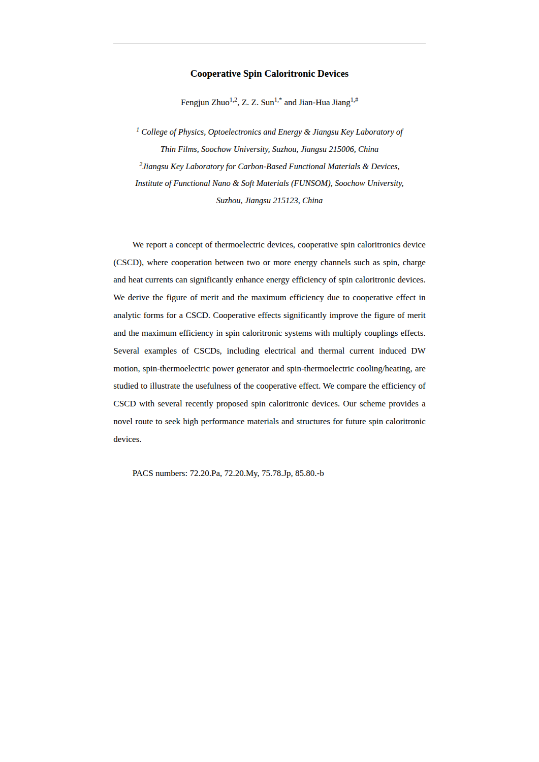Cooperative Spin Caloritronic Devices
Fengjun Zhuo1,2, Z. Z. Sun1,* and Jian-Hua Jiang1,#
1 College of Physics, Optoelectronics and Energy & Jiangsu Key Laboratory of
Thin Films, Soochow University, Suzhou, Jiangsu 215006, China
2Jiangsu Key Laboratory for Carbon-Based Functional Materials & Devices,
Institute of Functional Nano & Soft Materials (FUNSOM), Soochow University,
Suzhou, Jiangsu 215123, China
We report a concept of thermoelectric devices, cooperative spin caloritronics device (CSCD), where cooperation between two or more energy channels such as spin, charge and heat currents can significantly enhance energy efficiency of spin caloritronic devices. We derive the figure of merit and the maximum efficiency due to cooperative effect in analytic forms for a CSCD. Cooperative effects significantly improve the figure of merit and the maximum efficiency in spin caloritronic systems with multiply couplings effects. Several examples of CSCDs, including electrical and thermal current induced DW motion, spin-thermoelectric power generator and spin-thermoelectric cooling/heating, are studied to illustrate the usefulness of the cooperative effect. We compare the efficiency of CSCD with several recently proposed spin caloritronic devices. Our scheme provides a novel route to seek high performance materials and structures for future spin caloritronic devices.
PACS numbers: 72.20.Pa, 72.20.My, 75.78.Jp, 85.80.-b